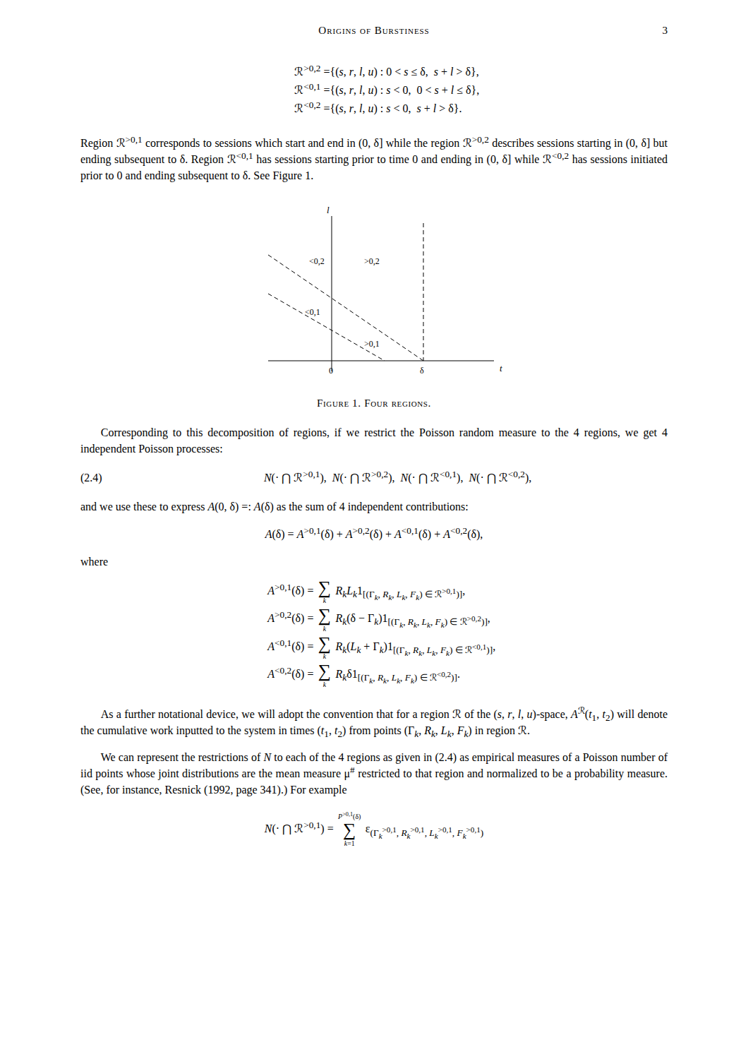Origins of Burstiness 3
ℛ>0,2 ={(s, r, l, u) : 0 < s ≤ δ, s + l > δ}, ℛ<0,1 ={(s, r, l, u) : s < 0, 0 < s + l ≤ δ}, ℛ<0,2 ={(s, r, l, u) : s < 0, s + l > δ}.
Region ℛ>0,1 corresponds to sessions which start and end in (0, δ] while the region ℛ>0,2 describes sessions starting in (0, δ] but ending subsequent to δ. Region ℛ<0,1 has sessions starting prior to time 0 and ending in (0, δ] while ℛ<0,2 has sessions initiated prior to 0 and ending subsequent to δ. See Figure 1.
l t <0,2 >0,2 <0,1 >0,1 0 δ
Figure 1. Four regions.
Corresponding to this decomposition of regions, if we restrict the Poisson random measure to the 4 regions, we get 4 independent Poisson processes:
(2.4)
N(· ⋂ ℛ>0,1), N(· ⋂ ℛ>0,2), N(· ⋂ ℛ<0,1), N(· ⋂ ℛ<0,2),
and we use these to express A(0, δ) =: A(δ) as the sum of 4 independent contributions:
A(δ) = A>0,1(δ) + A>0,2(δ) + A<0,1(δ) + A<0,2(δ),
where
A>0,1(δ) = ∑k Rk Lk 1[(Γk, Rk, Lk, Fk) ∈ ℛ>0,1)], A>0,2(δ) = ∑k Rk(δ − Γk)1[(Γk, Rk, Lk, Fk) ∈ ℛ>0,2)], A<0,1(δ) = ∑k Rk(Lk + Γk)1[(Γk, Rk, Lk, Fk) ∈ ℛ<0,1)], A<0,2(δ) = ∑k Rkδ1[(Γk, Rk, Lk, Fk) ∈ ℛ<0,2)].
As a further notational device, we will adopt the convention that for a region ℛ of the (s, r, l, u)-space, Aℛ(t1, t2) will denote the cumulative work inputted to the system in times (t1, t2) from points (Γk, Rk, Lk, Fk) in region ℛ.
We can represent the restrictions of N to each of the 4 regions as given in (2.4) as empirical measures of a Poisson number of iid points whose joint distributions are the mean measure μ# restricted to that region and normalized to be a probability measure. (See, for instance, Resnick (1992, page 341).) For example
N(· ⋂ ℛ>0,1) = P>0,1(δ) ∑ k=1 ε(Γk>0,1, Rk>0,1, Lk>0,1, Fk>0,1)